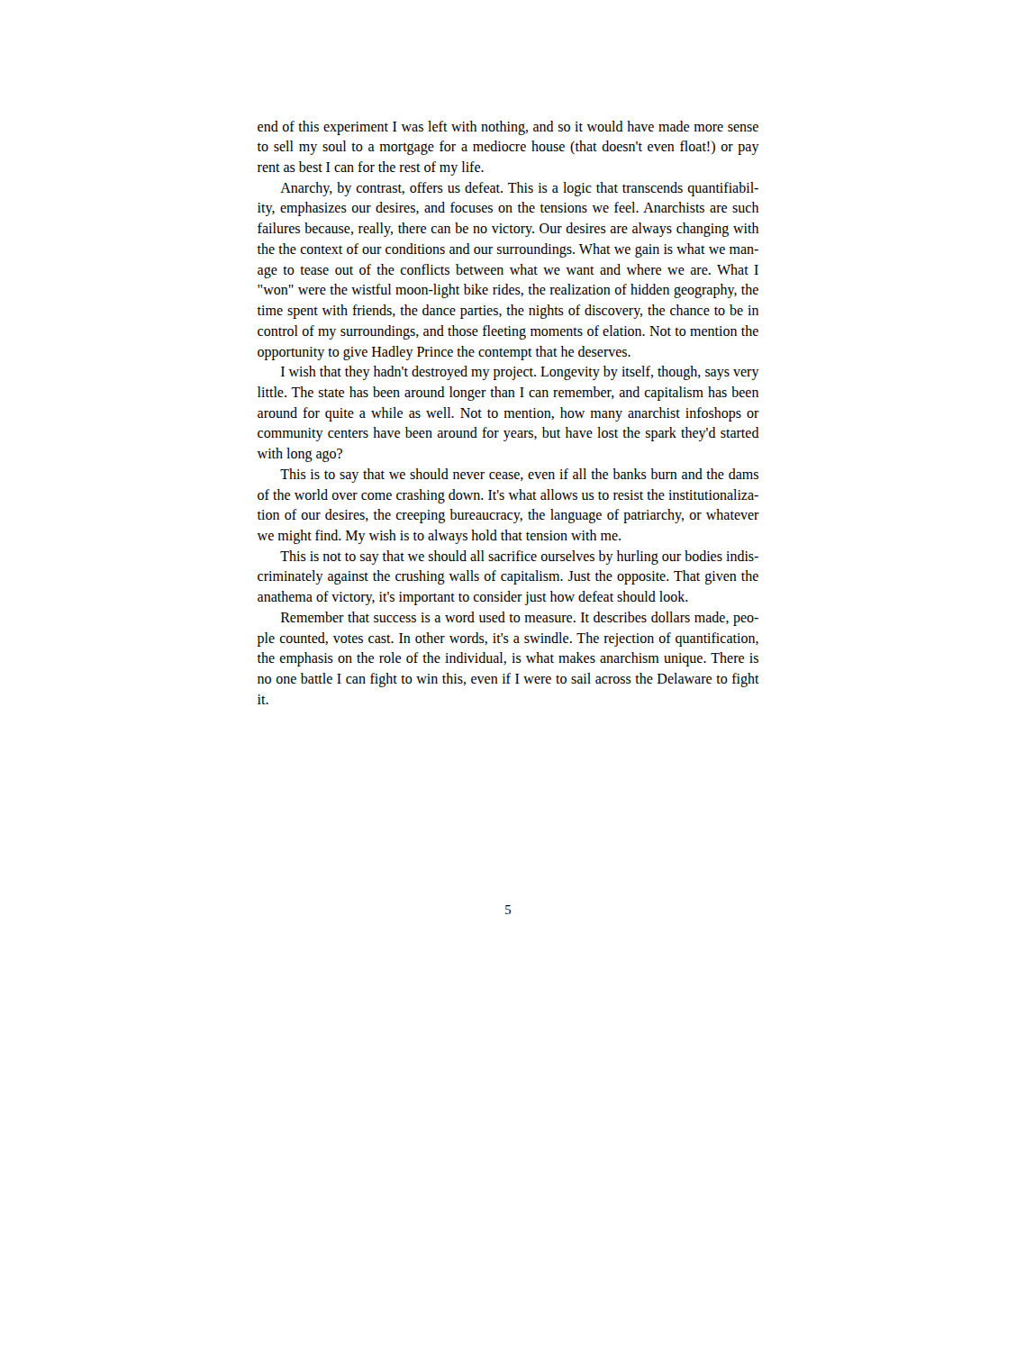end of this experiment I was left with nothing, and so it would have made more sense to sell my soul to a mortgage for a mediocre house (that doesn't even float!) or pay rent as best I can for the rest of my life.
Anarchy, by contrast, offers us defeat. This is a logic that transcends quantifiability, emphasizes our desires, and focuses on the tensions we feel. Anarchists are such failures because, really, there can be no victory. Our desires are always changing with the the context of our conditions and our surroundings. What we gain is what we manage to tease out of the conflicts between what we want and where we are. What I "won" were the wistful moon-light bike rides, the realization of hidden geography, the time spent with friends, the dance parties, the nights of discovery, the chance to be in control of my surroundings, and those fleeting moments of elation. Not to mention the opportunity to give Hadley Prince the contempt that he deserves.
I wish that they hadn't destroyed my project. Longevity by itself, though, says very little. The state has been around longer than I can remember, and capitalism has been around for quite a while as well. Not to mention, how many anarchist infoshops or community centers have been around for years, but have lost the spark they'd started with long ago?
This is to say that we should never cease, even if all the banks burn and the dams of the world over come crashing down. It's what allows us to resist the institutionalization of our desires, the creeping bureaucracy, the language of patriarchy, or whatever we might find. My wish is to always hold that tension with me.
This is not to say that we should all sacrifice ourselves by hurling our bodies indiscriminately against the crushing walls of capitalism. Just the opposite. That given the anathema of victory, it's important to consider just how defeat should look.
Remember that success is a word used to measure. It describes dollars made, people counted, votes cast. In other words, it's a swindle. The rejection of quantification, the emphasis on the role of the individual, is what makes anarchism unique. There is no one battle I can fight to win this, even if I were to sail across the Delaware to fight it.
5